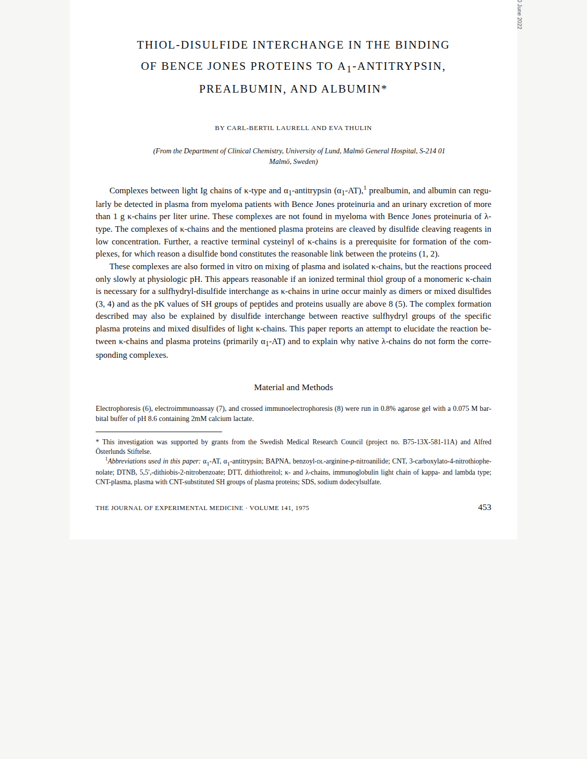Downloaded from http://rupress.org/jem/article-pdf/141/2/453/1086785/453.pdf by guest on 30 June 2022
Thiol-Disulfide Interchange in the Binding
of Bence Jones Proteins to α1-Antitrypsin,
Prealbumin, and Albumin*
By Carl-Bertil Laurell and Eva Thulin
(From the Department of Clinical Chemistry, University of Lund, Malmö General Hospital, S-214 01
Malmö, Sweden)
Complexes between light Ig chains of κ-type and α1-antitrypsin (α1-AT),1 prealbumin, and albumin can regularly be detected in plasma from myeloma patients with Bence Jones proteinuria and an urinary excretion of more than 1 g κ-chains per liter urine. These complexes are not found in myeloma with Bence Jones proteinuria of λ-type. The complexes of κ-chains and the mentioned plasma proteins are cleaved by disulfide cleaving reagents in low concentration. Further, a reactive terminal cysteinyl of κ-chains is a prerequisite for formation of the complexes, for which reason a disulfide bond constitutes the reasonable link between the proteins (1, 2).
These complexes are also formed in vitro on mixing of plasma and isolated κ-chains, but the reactions proceed only slowly at physiologic pH. This appears reasonable if an ionized terminal thiol group of a monomeric κ-chain is necessary for a sulfhydryl-disulfide interchange as κ-chains in urine occur mainly as dimers or mixed disulfides (3, 4) and as the pK values of SH groups of peptides and proteins usually are above 8 (5). The complex formation described may also be explained by disulfide interchange between reactive sulfhydryl groups of the specific plasma proteins and mixed disulfides of light κ-chains. This paper reports an attempt to elucidate the reaction between κ-chains and plasma proteins (primarily α1-AT) and to explain why native λ-chains do not form the corresponding complexes.
Material and Methods
Electrophoresis (6), electroimmunoassay (7), and crossed immunoelectrophoresis (8) were run in 0.8% agarose gel with a 0.075 M barbital buffer of pH 8.6 containing 2mM calcium lactate.
* This investigation was supported by grants from the Swedish Medical Research Council (project no. B75-13X-581-11A) and Alfred Österlunds Stiftelse.
1Abbreviations used in this paper: α1-AT, α1-antitrypsin; BAPNA, benzoyl-dl-arginine-p-nitroanilide; CNT, 3-carboxylato-4-nitrothiophenolate; DTNB, 5,5′,-dithiobis-2-nitrobenzoate; DTT, dithiothreitol; κ- and λ-chains, immunoglobulin light chain of kappa- and lambda type; CNT-plasma, plasma with CNT-substituted SH groups of plasma proteins; SDS, sodium dodecylsulfate.
The Journal of Experimental Medicine · Volume 141, 1975 453